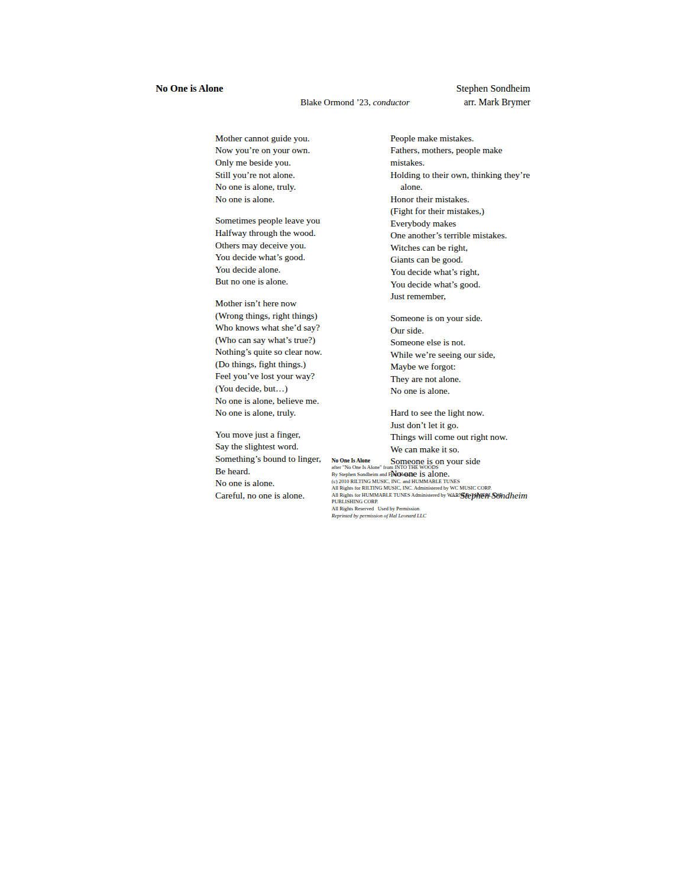No One is Alone
Stephen Sondheim
Blake Ormond ’23, conductor
arr. Mark Brymer
Mother cannot guide you.
Now you’re on your own.
Only me beside you.
Still you’re not alone.
No one is alone, truly.
No one is alone.
Sometimes people leave you
Halfway through the wood.
Others may deceive you.
You decide what’s good.
You decide alone.
But no one is alone.
Mother isn’t here now
(Wrong things, right things)
Who knows what she’d say?
(Who can say what’s true?)
Nothing’s quite so clear now.
(Do things, fight things.)
Feel you’ve lost your way?
(You decide, but…)
No one is alone, believe me.
No one is alone, truly.
You move just a finger,
Say the slightest word.
Something’s bound to linger,
Be heard.
No one is alone.
Careful, no one is alone.
People make mistakes.
Fathers, mothers, people make mistakes.
Holding to their own, thinking they’re
alone.
Honor their mistakes.
(Fight for their mistakes,)
Everybody makes
One another’s terrible mistakes.
Witches can be right,
Giants can be good.
You decide what’s right,
You decide what’s good.
Just remember,
Someone is on your side.
Our side.
Someone else is not.
While we’re seeing our side,
Maybe we forgot:
They are not alone.
No one is alone.
Hard to see the light now.
Just don’t let it go.
Things will come out right now.
We can make it so.
Someone is on your side
No one is alone.
— Stephen Sondheim
No One Is Alone
after "No One Is Alone" from INTO THE WOODS
By Stephen Sondheim and Fred Hersch
(c) 2010 RILTING MUSIC, INC. and HUMMABLE TUNES
All Rights for RILTING MUSIC, INC. Administered by WC MUSIC CORP.
All Rights for HUMMABLE TUNES Administered by WARNER-TAMERLANE PUBLISHING CORP.
All Rights Reserved Used by Permission
Reprinted by permission of Hal Leonard LLC